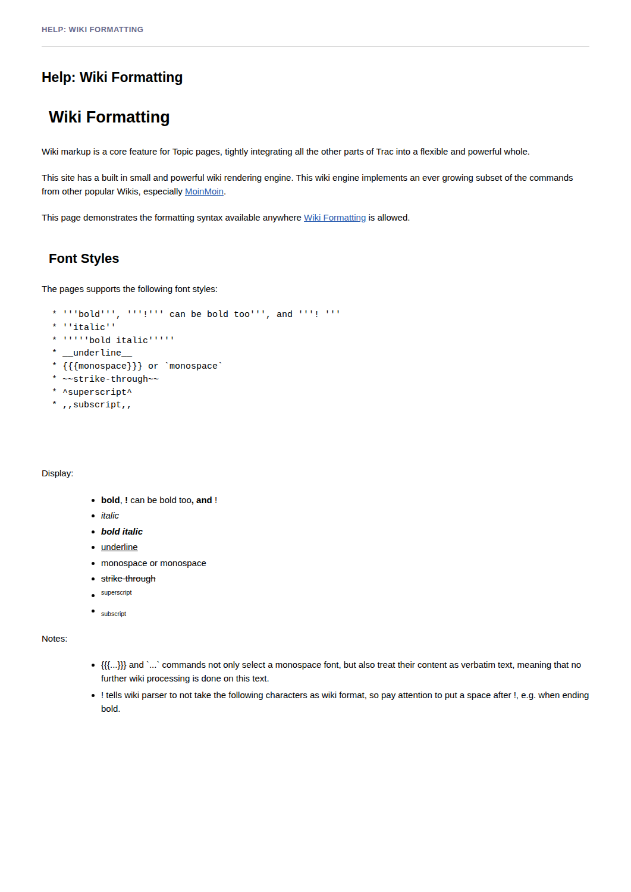HELP: WIKI FORMATTING
Help: Wiki Formatting
Wiki Formatting
Wiki markup is a core feature for Topic pages, tightly integrating all the other parts of Trac into a flexible and powerful whole.
This site has a built in small and powerful wiki rendering engine. This wiki engine implements an ever growing subset of the commands from other popular Wikis, especially MoinMoin.
This page demonstrates the formatting syntax available anywhere Wiki Formatting is allowed.
Font Styles
The pages supports the following font styles:
 * '''bold''', '''!''' can be bold too''', and '''! '''
 * ''italic''
 * '''''bold italic'''''
 * __underline__
 * {{{monospace}}} or `monospace`
 * ~~strike-through~~
 * ^superscript^
 * ,,subscript,,
Display:
bold, ! can be bold too, and !
italic
bold italic
underline
monospace or monospace
strike-through
superscript
subscript
Notes:
{{{...}}} and `...` commands not only select a monospace font, but also treat their content as verbatim text, meaning that no further wiki processing is done on this text.
! tells wiki parser to not take the following characters as wiki format, so pay attention to put a space after !, e.g. when ending bold.